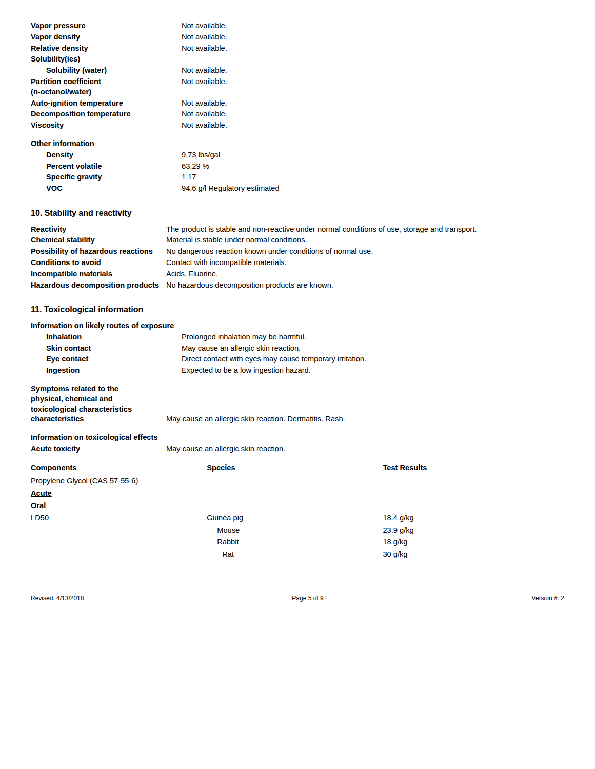| Vapor pressure | Not available. |
| Vapor density | Not available. |
| Relative density | Not available. |
| Solubility(ies) | |
| Solubility (water) | Not available. |
| Partition coefficient (n-octanol/water) | Not available. |
| Auto-ignition temperature | Not available. |
| Decomposition temperature | Not available. |
| Viscosity | Not available. |
| Other information | |
| Density | 9.73 lbs/gal |
| Percent volatile | 63.29 % |
| Specific gravity | 1.17 |
| VOC | 94.6 g/l Regulatory estimated |
10. Stability and reactivity
| Reactivity | The product is stable and non-reactive under normal conditions of use, storage and transport. |
| Chemical stability | Material is stable under normal conditions. |
| Possibility of hazardous reactions | No dangerous reaction known under conditions of normal use. |
| Conditions to avoid | Contact with incompatible materials. |
| Incompatible materials | Acids. Fluorine. |
| Hazardous decomposition products | No hazardous decomposition products are known. |
11. Toxicological information
| Information on likely routes of exposure |
| Inhalation | Prolonged inhalation may be harmful. |
| Skin contact | May cause an allergic skin reaction. |
| Eye contact | Direct contact with eyes may cause temporary irritation. |
| Ingestion | Expected to be a low ingestion hazard. |
| Symptoms related to the physical, chemical and toxicological characteristics characteristics | May cause an allergic skin reaction. Dermatitis. Rash. |
| Information on toxicological effects |
| Acute toxicity | May cause an allergic skin reaction. |
| Components | Species | Test Results |
| --- | --- | --- |
| Propylene Glycol (CAS 57-55-6) |
| Acute | | |
| Oral | | |
| LD50 | Guinea pig | 18.4 g/kg |
| | Mouse | 23.9 g/kg |
| | Rabbit | 18 g/kg |
| | Rat | 30 g/kg |
Revised: 4/13/2018 Page 5 of 9 Version #: 2